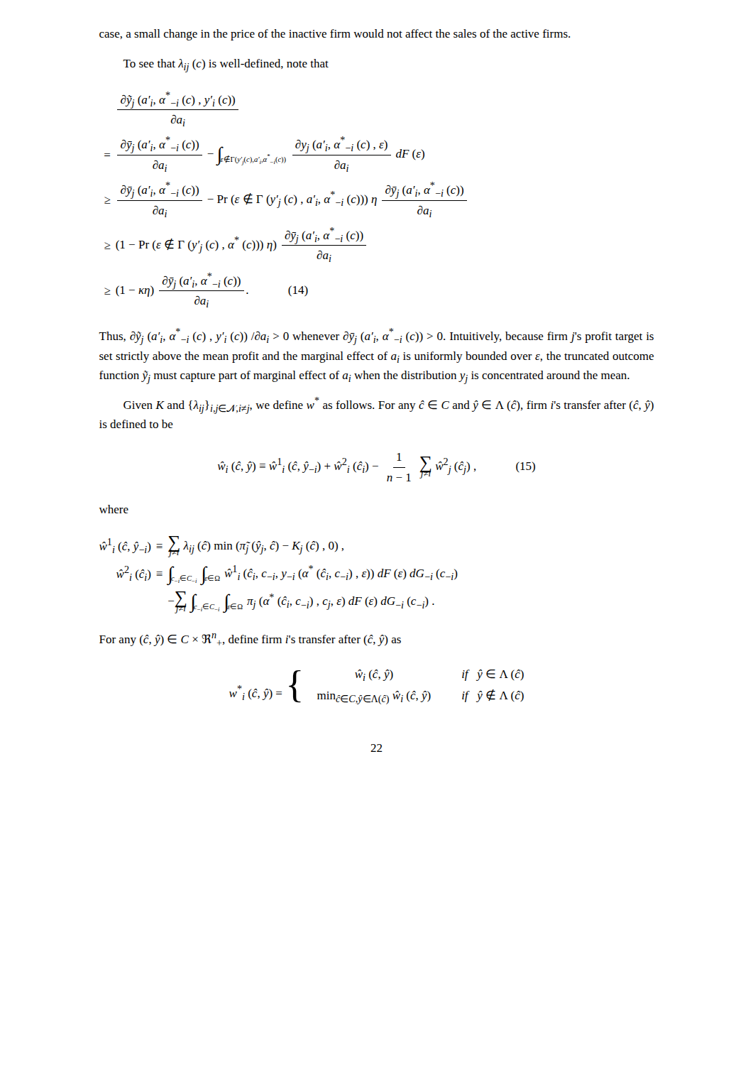case, a small change in the price of the inactive firm would not affect the sales of the active firms.
To see that λij (c) is well-defined, note that
∂ỹj (a′i, α*−i (c) , y′i (c)) ∂ai
=
∂ȳj (a′i, α*−i (c)) ∂ai − ∫ε∉Γ(y′j(c),a′i,α*−i(c)) ∂yj (a′i, α*−i (c) , ε) ∂ai dF (ε)
≥
∂ȳj (a′i, α*−i (c)) ∂ai − Pr (ε ∉ Γ (y′j (c) , a′i, α*−i (c))) η ∂ȳj (a′i, α*−i (c)) ∂ai
≥
(1 − Pr (ε ∉ Γ (y′j (c) , α* (c))) η) ∂ȳj (a′i, α*−i (c)) ∂ai
≥
(1 − κη) ∂ȳj (a′i, α*−i (c)) ∂ai . (14)
Thus, ∂ỹj (a′i, α*−i (c) , y′i (c)) /∂ai > 0 whenever ∂ȳj (a′i, α*−i (c)) > 0. Intuitively, because firm j's profit target is set strictly above the mean profit and the marginal effect of ai is uniformly bounded over ε, the truncated outcome function ỹj must capture part of marginal effect of ai when the distribution yj is concentrated around the mean.
Given K and {λij}i,j∈𝒩,i≠j, we define w* as follows. For any ĉ ∈ C and ŷ ∈ Λ (ĉ), firm i's transfer after (ĉ, ŷ) is defined to be
ŵi (ĉ, ŷ) ≡ ŵ1i (ĉ, ŷ−i) + ŵ2i (ĉi) − 1 n − 1 ∑j≠i ŵ2j (ĉj) , (15)
where
ŵ1i (ĉ, ŷ−i)
≡
∑j≠i λij (ĉ) min (π̃j (ŷj, ĉ) − Kj (ĉ) , 0) ,
ŵ2i (ĉi)
≡
∫c−i∈C−i ∫ε∈Ω ŵ1i (ĉi, c−i, y−i (α* (ĉi, c−i) , ε)) dF (ε) dG−i (c−i)
−∑j≠i ∫c−i∈C−i ∫ε∈Ω πj (α* (ĉi, c−i) , cj, ε) dF (ε) dG−i (c−i) .
For any (ĉ, ŷ) ∈ C × ℜn+, define firm i's transfer after (ĉ, ŷ) as
w*i (ĉ, ŷ) = {
ŵi (ĉ, ŷ) if ŷ ∈ Λ (ĉ)
minĉ∈C,ŷ∈Λ(ĉ) ŵi (ĉ, ŷ) if ŷ ∉ Λ (ĉ)
22